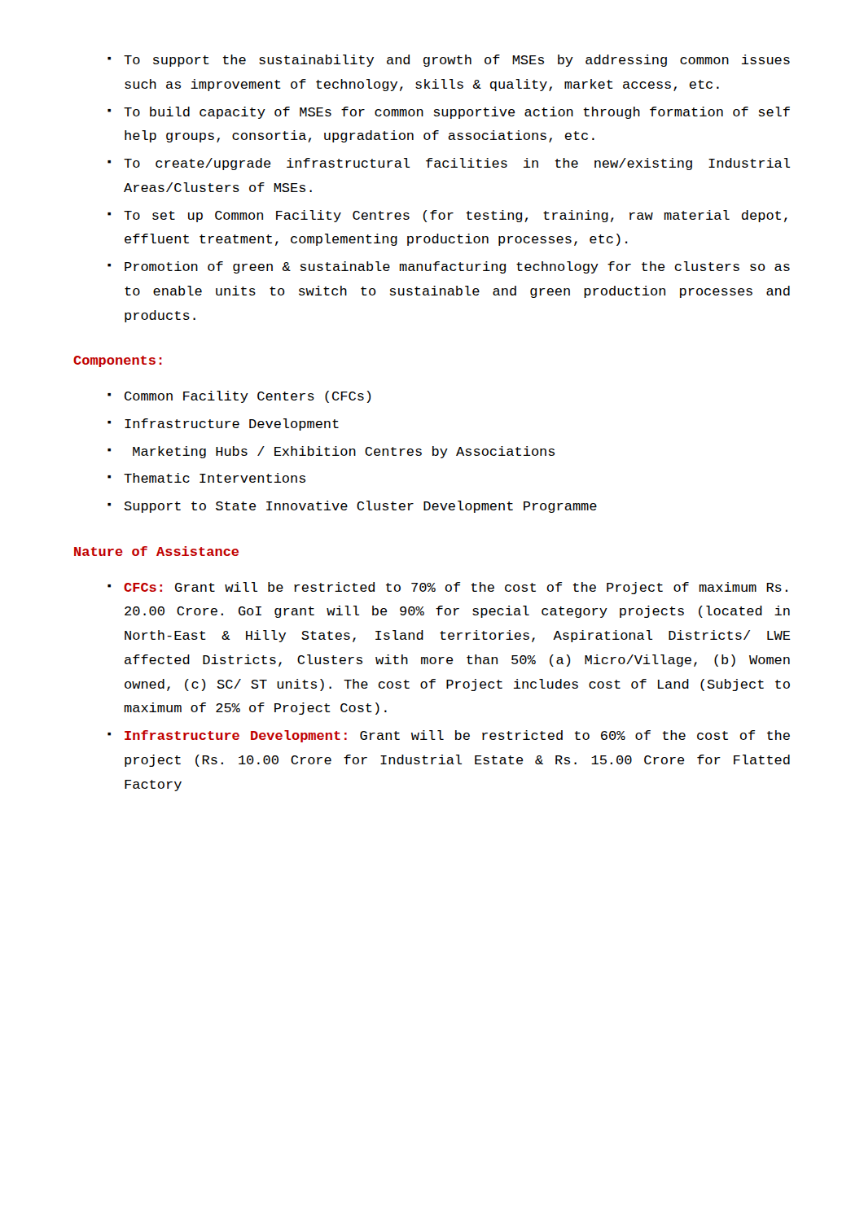To support the sustainability and growth of MSEs by addressing common issues such as improvement of technology, skills & quality, market access, etc.
To build capacity of MSEs for common supportive action through formation of self help groups, consortia, upgradation of associations, etc.
To create/upgrade infrastructural facilities in the new/existing Industrial Areas/Clusters of MSEs.
To set up Common Facility Centres (for testing, training, raw material depot, effluent treatment, complementing production processes, etc).
Promotion of green & sustainable manufacturing technology for the clusters so as to enable units to switch to sustainable and green production processes and products.
Components:
Common Facility Centers (CFCs)
Infrastructure Development
Marketing Hubs / Exhibition Centres by Associations
Thematic Interventions
Support to State Innovative Cluster Development Programme
Nature of Assistance
CFCs: Grant will be restricted to 70% of the cost of the Project of maximum Rs. 20.00 Crore. GoI grant will be 90% for special category projects (located in North-East & Hilly States, Island territories, Aspirational Districts/ LWE affected Districts, Clusters with more than 50% (a) Micro/Village, (b) Women owned, (c) SC/ ST units). The cost of Project includes cost of Land (Subject to maximum of 25% of Project Cost).
Infrastructure Development: Grant will be restricted to 60% of the cost of the project (Rs. 10.00 Crore for Industrial Estate & Rs. 15.00 Crore for Flatted Factory